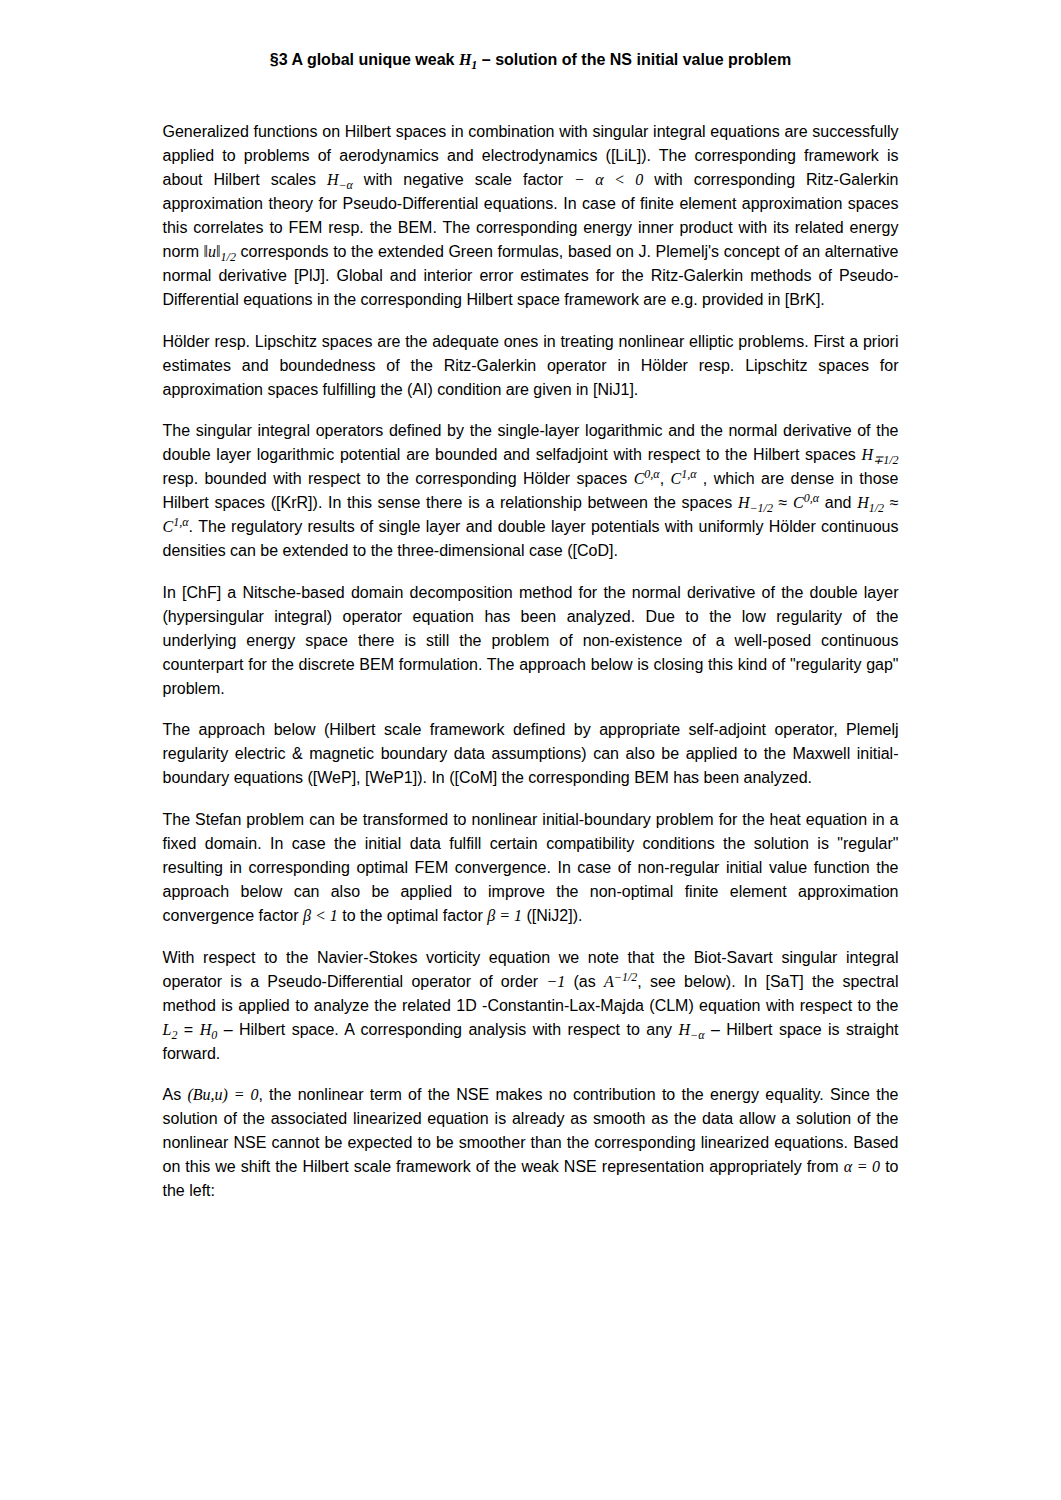§3 A global unique weak H1 – solution of the NS initial value problem
Generalized functions on Hilbert spaces in combination with singular integral equations are successfully applied to problems of aerodynamics and electrodynamics ([LiL]). The corresponding framework is about Hilbert scales H−α with negative scale factor − α < 0 with corresponding Ritz-Galerkin approximation theory for Pseudo-Differential equations. In case of finite element approximation spaces this correlates to FEM resp. the BEM. The corresponding energy inner product with its related energy norm ‖u‖1/2 corresponds to the extended Green formulas, based on J. Plemelj's concept of an alternative normal derivative [PlJ]. Global and interior error estimates for the Ritz-Galerkin methods of Pseudo-Differential equations in the corresponding Hilbert space framework are e.g. provided in [BrK].
Hölder resp. Lipschitz spaces are the adequate ones in treating nonlinear elliptic problems. First a priori estimates and boundedness of the Ritz-Galerkin operator in Hölder resp. Lipschitz spaces for approximation spaces fulfilling the (AI) condition are given in [NiJ1].
The singular integral operators defined by the single-layer logarithmic and the normal derivative of the double layer logarithmic potential are bounded and selfadjoint with respect to the Hilbert spaces H∓1/2 resp. bounded with respect to the corresponding Hölder spaces C0,α, C1,α , which are dense in those Hilbert spaces ([KrR]). In this sense there is a relationship between the spaces H−1/2 ≈ C0,α and H1/2 ≈ C1,α. The regulatory results of single layer and double layer potentials with uniformly Hölder continuous densities can be extended to the three-dimensional case ([CoD].
In [ChF] a Nitsche-based domain decomposition method for the normal derivative of the double layer (hypersingular integral) operator equation has been analyzed. Due to the low regularity of the underlying energy space there is still the problem of non-existence of a well-posed continuous counterpart for the discrete BEM formulation. The approach below is closing this kind of "regularity gap" problem.
The approach below (Hilbert scale framework defined by appropriate self-adjoint operator, Plemelj regularity electric & magnetic boundary data assumptions) can also be applied to the Maxwell initial-boundary equations ([WeP], [WeP1]). In ([CoM] the corresponding BEM has been analyzed.
The Stefan problem can be transformed to nonlinear initial-boundary problem for the heat equation in a fixed domain. In case the initial data fulfill certain compatibility conditions the solution is "regular" resulting in corresponding optimal FEM convergence. In case of non-regular initial value function the approach below can also be applied to improve the non-optimal finite element approximation convergence factor β < 1 to the optimal factor β = 1 ([NiJ2]).
With respect to the Navier-Stokes vorticity equation we note that the Biot-Savart singular integral operator is a Pseudo-Differential operator of order −1 (as A−1/2, see below). In [SaT] the spectral method is applied to analyze the related 1D -Constantin-Lax-Majda (CLM) equation with respect to the L2 = H0 – Hilbert space. A corresponding analysis with respect to any H−α – Hilbert space is straight forward.
As (Bu,u) = 0, the nonlinear term of the NSE makes no contribution to the energy equality. Since the solution of the associated linearized equation is already as smooth as the data allow a solution of the nonlinear NSE cannot be expected to be smoother than the corresponding linearized equations. Based on this we shift the Hilbert scale framework of the weak NSE representation appropriately from α = 0 to the left: